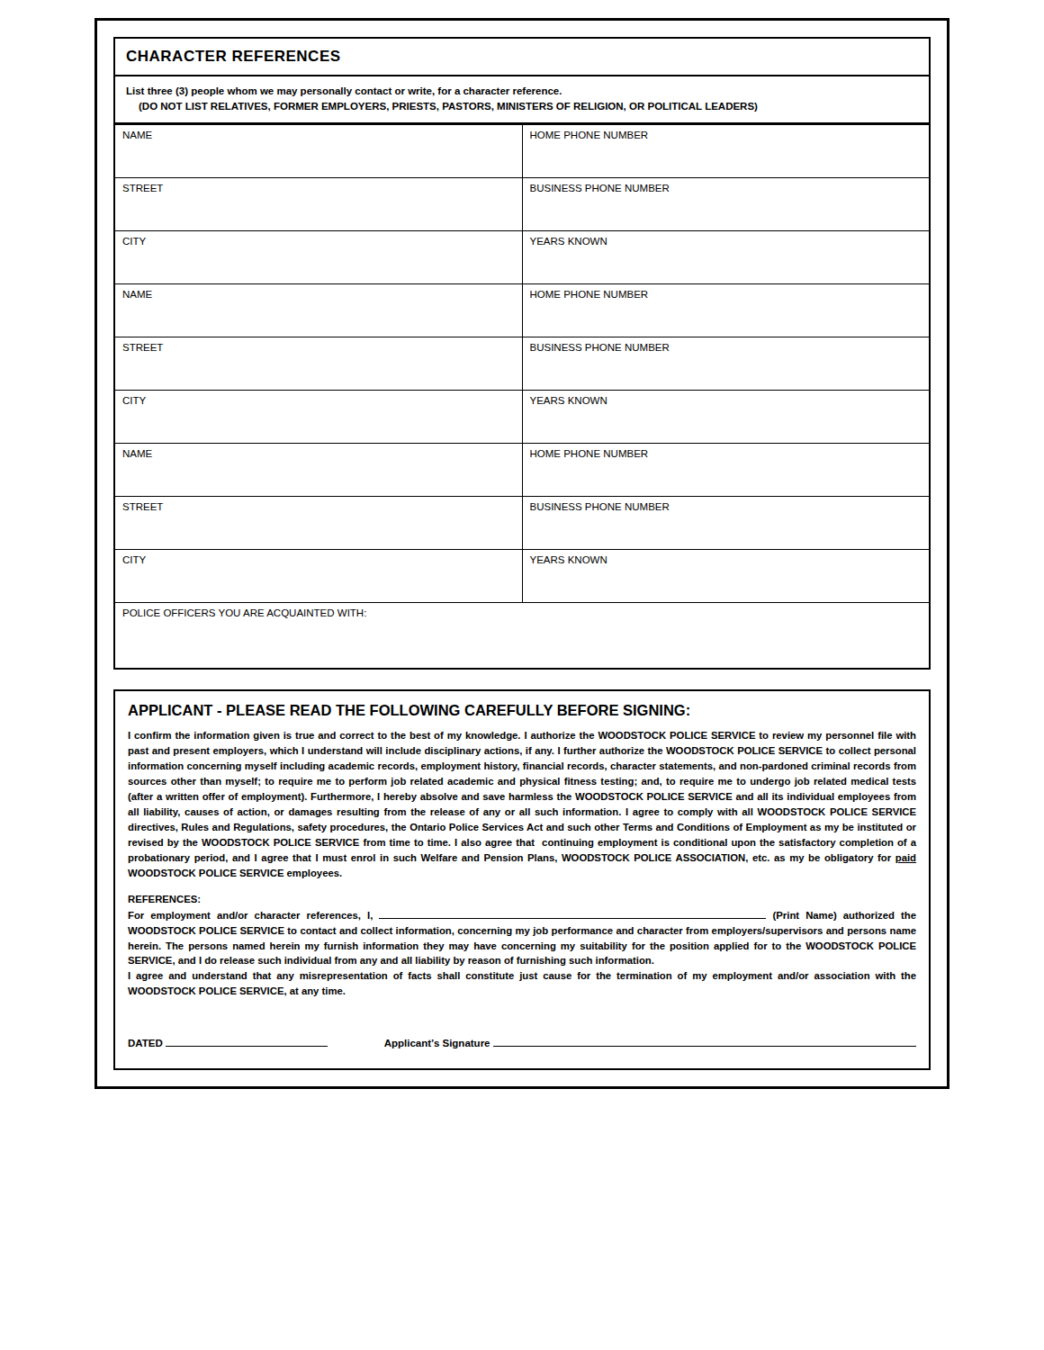CHARACTER REFERENCES
List three (3) people whom we may personally contact or write, for a character reference. (DO NOT LIST RELATIVES, FORMER EMPLOYERS, PRIESTS, PASTORS, MINISTERS OF RELIGION, OR POLITICAL LEADERS)
| NAME | HOME PHONE NUMBER |
| STREET | BUSINESS PHONE NUMBER |
| CITY | YEARS KNOWN |
| NAME | HOME PHONE NUMBER |
| STREET | BUSINESS PHONE NUMBER |
| CITY | YEARS KNOWN |
| NAME | HOME PHONE NUMBER |
| STREET | BUSINESS PHONE NUMBER |
| CITY | YEARS KNOWN |
| POLICE OFFICERS YOU ARE ACQUAINTED WITH: |
APPLICANT - PLEASE READ THE FOLLOWING CAREFULLY BEFORE SIGNING:
I confirm the information given is true and correct to the best of my knowledge. I authorize the WOODSTOCK POLICE SERVICE to review my personnel file with past and present employers, which I understand will include disciplinary actions, if any. I further authorize the WOODSTOCK POLICE SERVICE to collect personal information concerning myself including academic records, employment history, financial records, character statements, and non-pardoned criminal records from sources other than myself; to require me to perform job related academic and physical fitness testing; and, to require me to undergo job related medical tests (after a written offer of employment). Furthermore, I hereby absolve and save harmless the WOODSTOCK POLICE SERVICE and all its individual employees from all liability, causes of action, or damages resulting from the release of any or all such information. I agree to comply with all WOODSTOCK POLICE SERVICE directives, Rules and Regulations, safety procedures, the Ontario Police Services Act and such other Terms and Conditions of Employment as my be instituted or revised by the WOODSTOCK POLICE SERVICE from time to time. I also agree that continuing employment is conditional upon the satisfactory completion of a probationary period, and I agree that I must enrol in such Welfare and Pension Plans, WOODSTOCK POLICE ASSOCIATION, etc. as my be obligatory for paid WOODSTOCK POLICE SERVICE employees.
REFERENCES:
For employment and/or character references, I, (Print Name) authorized the WOODSTOCK POLICE SERVICE to contact and collect information, concerning my job performance and character from employers/supervisors and persons name herein. The persons named herein my furnish information they may have concerning my suitability for the position applied for to the WOODSTOCK POLICE SERVICE, and I do release such individual from any and all liability by reason of furnishing such information.
I agree and understand that any misrepresentation of facts shall constitute just cause for the termination of my employment and/or association with the WOODSTOCK POLICE SERVICE, at any time.
DATED Applicant’s Signature